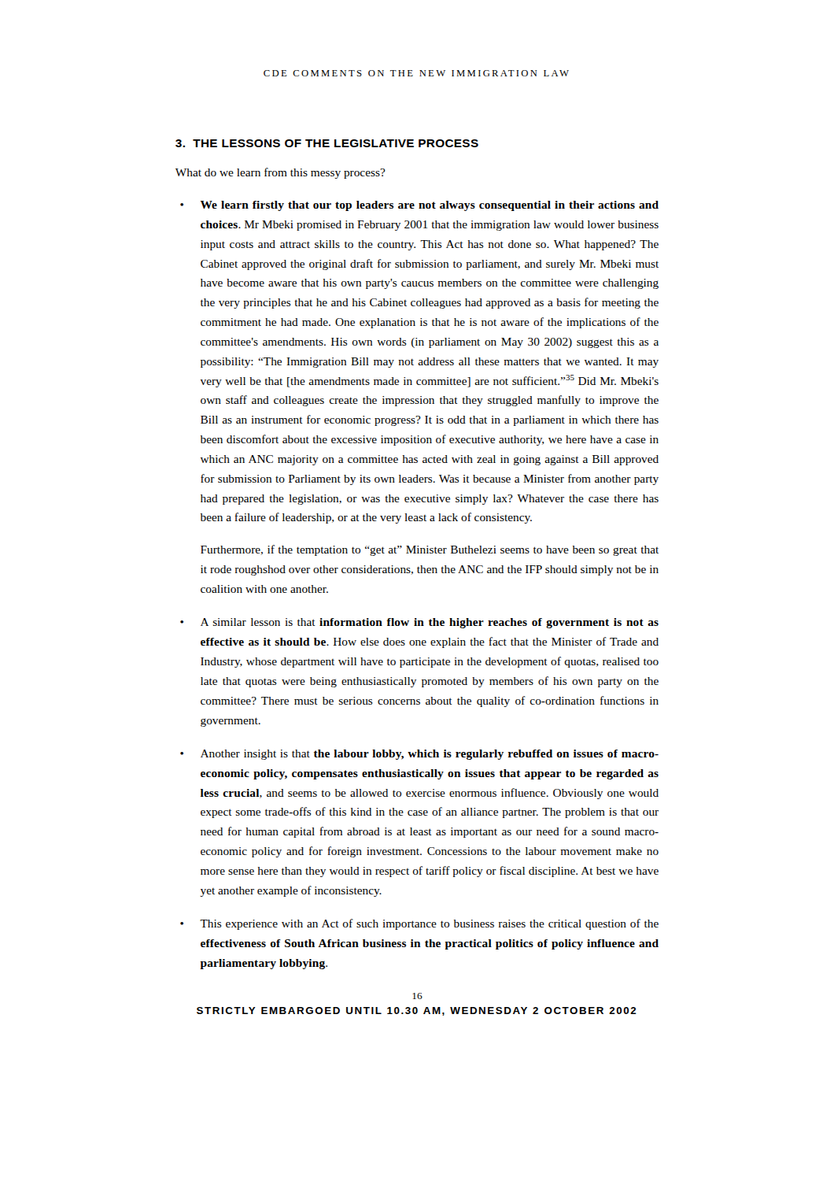CDE Comments on the New Immigration Law
3. THE LESSONS OF THE LEGISLATIVE PROCESS
What do we learn from this messy process?
We learn firstly that our top leaders are not always consequential in their actions and choices. Mr Mbeki promised in February 2001 that the immigration law would lower business input costs and attract skills to the country. This Act has not done so. What happened? The Cabinet approved the original draft for submission to parliament, and surely Mr. Mbeki must have become aware that his own party's caucus members on the committee were challenging the very principles that he and his Cabinet colleagues had approved as a basis for meeting the commitment he had made. One explanation is that he is not aware of the implications of the committee's amendments. His own words (in parliament on May 30 2002) suggest this as a possibility: “The Immigration Bill may not address all these matters that we wanted. It may very well be that [the amendments made in committee] are not sufficient.”35 Did Mr. Mbeki's own staff and colleagues create the impression that they struggled manfully to improve the Bill as an instrument for economic progress? It is odd that in a parliament in which there has been discomfort about the excessive imposition of executive authority, we here have a case in which an ANC majority on a committee has acted with zeal in going against a Bill approved for submission to Parliament by its own leaders. Was it because a Minister from another party had prepared the legislation, or was the executive simply lax? Whatever the case there has been a failure of leadership, or at the very least a lack of consistency.
Furthermore, if the temptation to “get at” Minister Buthelezi seems to have been so great that it rode roughshod over other considerations, then the ANC and the IFP should simply not be in coalition with one another.
A similar lesson is that information flow in the higher reaches of government is not as effective as it should be. How else does one explain the fact that the Minister of Trade and Industry, whose department will have to participate in the development of quotas, realised too late that quotas were being enthusiastically promoted by members of his own party on the committee? There must be serious concerns about the quality of co-ordination functions in government.
Another insight is that the labour lobby, which is regularly rebuffed on issues of macro-economic policy, compensates enthusiastically on issues that appear to be regarded as less crucial, and seems to be allowed to exercise enormous influence. Obviously one would expect some trade-offs of this kind in the case of an alliance partner. The problem is that our need for human capital from abroad is at least as important as our need for a sound macro-economic policy and for foreign investment. Concessions to the labour movement make no more sense here than they would in respect of tariff policy or fiscal discipline. At best we have yet another example of inconsistency.
This experience with an Act of such importance to business raises the critical question of the effectiveness of South African business in the practical politics of policy influence and parliamentary lobbying.
16
Strictly embargoed until 10.30 am, Wednesday 2 October 2002